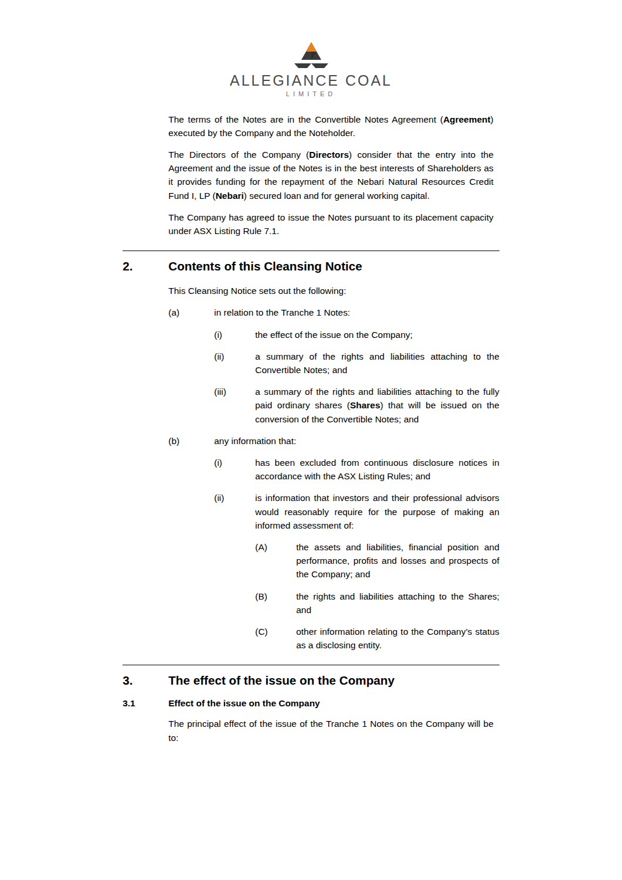ALLEGIANCE COAL
LIMITED
The terms of the Notes are in the Convertible Notes Agreement (Agreement) executed by the Company and the Noteholder.
The Directors of the Company (Directors) consider that the entry into the Agreement and the issue of the Notes is in the best interests of Shareholders as it provides funding for the repayment of the Nebari Natural Resources Credit Fund I, LP (Nebari) secured loan and for general working capital.
The Company has agreed to issue the Notes pursuant to its placement capacity under ASX Listing Rule 7.1.
2. Contents of this Cleansing Notice
This Cleansing Notice sets out the following:
(a)
in relation to the Tranche 1 Notes:
(i)
the effect of the issue on the Company;
(ii)
a summary of the rights and liabilities attaching to the Convertible Notes; and
(iii)
a summary of the rights and liabilities attaching to the fully paid ordinary shares (Shares) that will be issued on the conversion of the Convertible Notes; and
(b)
any information that:
(i)
has been excluded from continuous disclosure notices in accordance with the ASX Listing Rules; and
(ii)
is information that investors and their professional advisors would reasonably require for the purpose of making an informed assessment of:
(A)
the assets and liabilities, financial position and performance, profits and losses and prospects of the Company; and
(B)
the rights and liabilities attaching to the Shares; and
(C)
other information relating to the Company’s status as a disclosing entity.
3. The effect of the issue on the Company
3.1 Effect of the issue on the Company
The principal effect of the issue of the Tranche 1 Notes on the Company will be to: